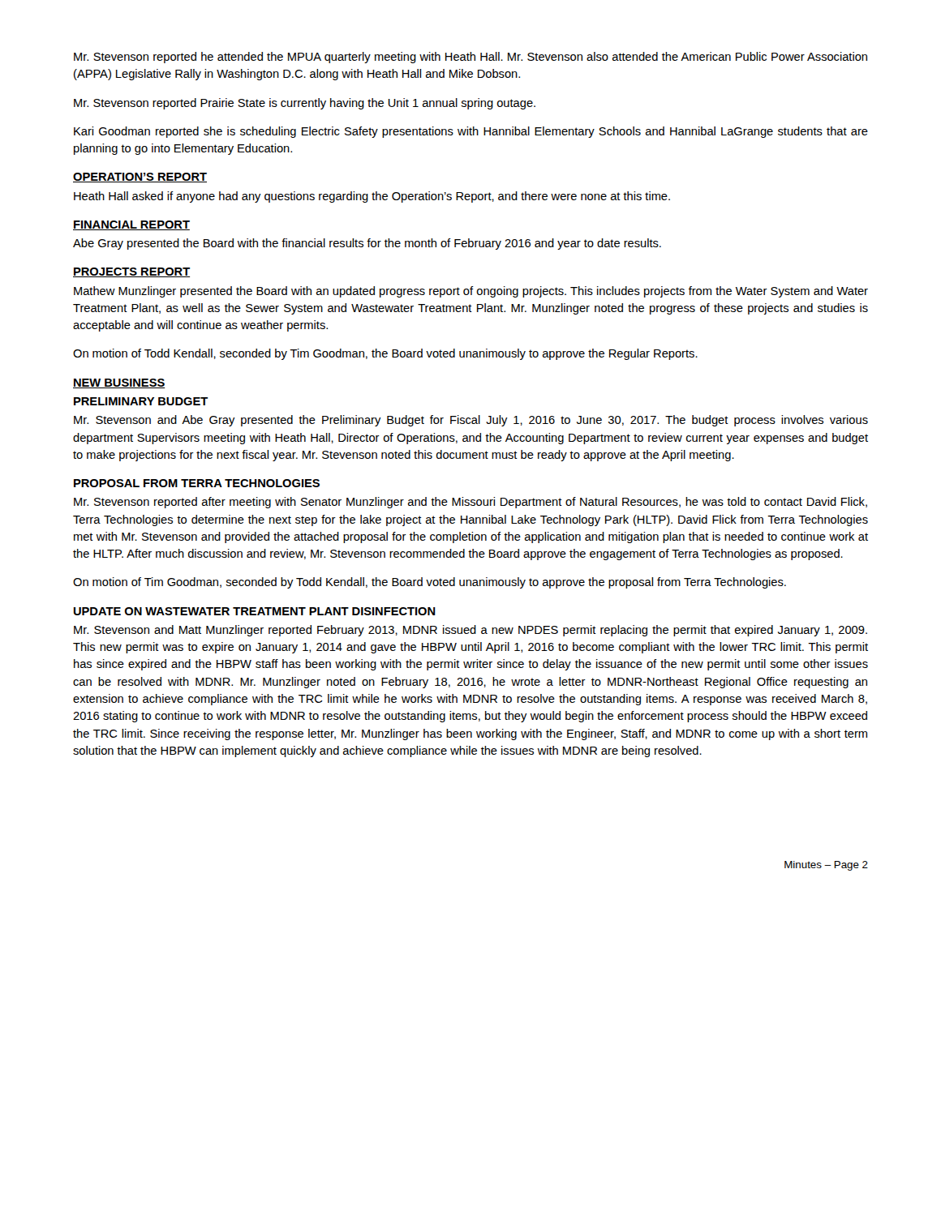Mr. Stevenson reported he attended the MPUA quarterly meeting with Heath Hall. Mr. Stevenson also attended the American Public Power Association (APPA) Legislative Rally in Washington D.C. along with Heath Hall and Mike Dobson.
Mr. Stevenson reported Prairie State is currently having the Unit 1 annual spring outage.
Kari Goodman reported she is scheduling Electric Safety presentations with Hannibal Elementary Schools and Hannibal LaGrange students that are planning to go into Elementary Education.
OPERATION’S REPORT
Heath Hall asked if anyone had any questions regarding the Operation’s Report, and there were none at this time.
FINANCIAL REPORT
Abe Gray presented the Board with the financial results for the month of February 2016 and year to date results.
PROJECTS REPORT
Mathew Munzlinger presented the Board with an updated progress report of ongoing projects. This includes projects from the Water System and Water Treatment Plant, as well as the Sewer System and Wastewater Treatment Plant. Mr. Munzlinger noted the progress of these projects and studies is acceptable and will continue as weather permits.
On motion of Todd Kendall, seconded by Tim Goodman, the Board voted unanimously to approve the Regular Reports.
NEW BUSINESS
PRELIMINARY BUDGET
Mr. Stevenson and Abe Gray presented the Preliminary Budget for Fiscal July 1, 2016 to June 30, 2017. The budget process involves various department Supervisors meeting with Heath Hall, Director of Operations, and the Accounting Department to review current year expenses and budget to make projections for the next fiscal year. Mr. Stevenson noted this document must be ready to approve at the April meeting.
PROPOSAL FROM TERRA TECHNOLOGIES
Mr. Stevenson reported after meeting with Senator Munzlinger and the Missouri Department of Natural Resources, he was told to contact David Flick, Terra Technologies to determine the next step for the lake project at the Hannibal Lake Technology Park (HLTP). David Flick from Terra Technologies met with Mr. Stevenson and provided the attached proposal for the completion of the application and mitigation plan that is needed to continue work at the HLTP. After much discussion and review, Mr. Stevenson recommended the Board approve the engagement of Terra Technologies as proposed.
On motion of Tim Goodman, seconded by Todd Kendall, the Board voted unanimously to approve the proposal from Terra Technologies.
UPDATE ON WASTEWATER TREATMENT PLANT DISINFECTION
Mr. Stevenson and Matt Munzlinger reported February 2013, MDNR issued a new NPDES permit replacing the permit that expired January 1, 2009. This new permit was to expire on January 1, 2014 and gave the HBPW until April 1, 2016 to become compliant with the lower TRC limit. This permit has since expired and the HBPW staff has been working with the permit writer since to delay the issuance of the new permit until some other issues can be resolved with MDNR. Mr. Munzlinger noted on February 18, 2016, he wrote a letter to MDNR-Northeast Regional Office requesting an extension to achieve compliance with the TRC limit while he works with MDNR to resolve the outstanding items. A response was received March 8, 2016 stating to continue to work with MDNR to resolve the outstanding items, but they would begin the enforcement process should the HBPW exceed the TRC limit. Since receiving the response letter, Mr. Munzlinger has been working with the Engineer, Staff, and MDNR to come up with a short term solution that the HBPW can implement quickly and achieve compliance while the issues with MDNR are being resolved.
Minutes – Page 2